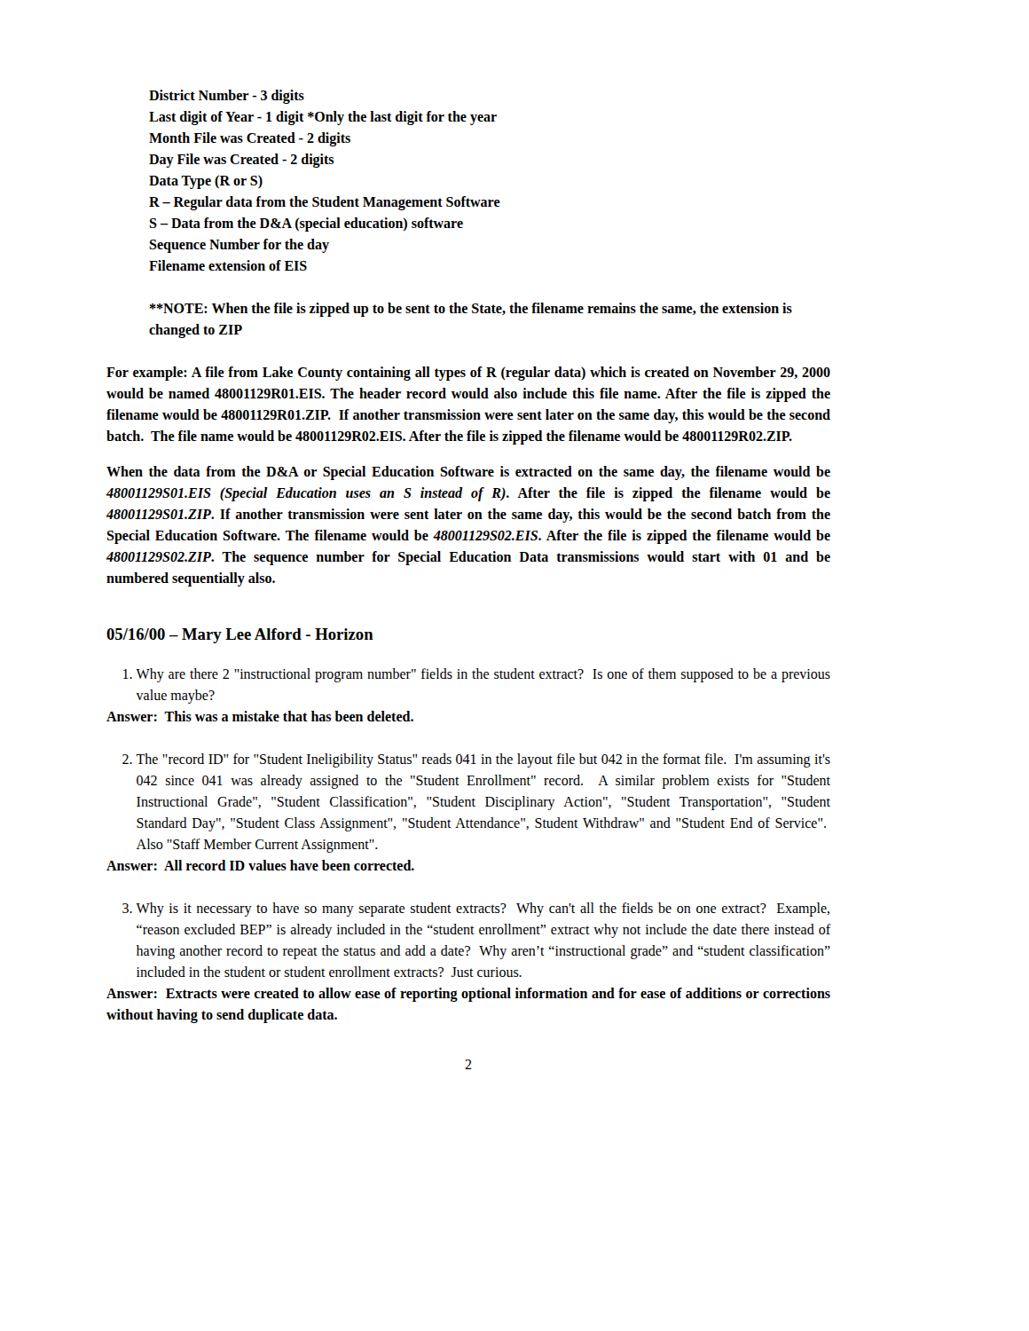District Number - 3 digits
Last digit of Year - 1 digit *Only the last digit for the year
Month File was Created - 2 digits
Day File was Created - 2 digits
Data Type (R or S)
R – Regular data from the Student Management Software
S – Data from the D&A (special education) software
Sequence Number for the day
Filename extension of EIS
**NOTE: When the file is zipped up to be sent to the State, the filename remains the same, the extension is changed to ZIP
For example: A file from Lake County containing all types of R (regular data) which is created on November 29, 2000 would be named 48001129R01.EIS. The header record would also include this file name. After the file is zipped the filename would be 48001129R01.ZIP. If another transmission were sent later on the same day, this would be the second batch. The file name would be 48001129R02.EIS. After the file is zipped the filename would be 48001129R02.ZIP.
When the data from the D&A or Special Education Software is extracted on the same day, the filename would be 48001129S01.EIS (Special Education uses an S instead of R). After the file is zipped the filename would be 48001129S01.ZIP. If another transmission were sent later on the same day, this would be the second batch from the Special Education Software. The filename would be 48001129S02.EIS. After the file is zipped the filename would be 48001129S02.ZIP. The sequence number for Special Education Data transmissions would start with 01 and be numbered sequentially also.
05/16/00 – Mary Lee Alford - Horizon
Why are there 2 "instructional program number" fields in the student extract? Is one of them supposed to be a previous value maybe?
Answer: This was a mistake that has been deleted.
The "record ID" for "Student Ineligibility Status" reads 041 in the layout file but 042 in the format file. I'm assuming it's 042 since 041 was already assigned to the "Student Enrollment" record. A similar problem exists for "Student Instructional Grade", "Student Classification", "Student Disciplinary Action", "Student Transportation", "Student Standard Day", "Student Class Assignment", "Student Attendance", Student Withdraw" and "Student End of Service". Also "Staff Member Current Assignment".
Answer: All record ID values have been corrected.
Why is it necessary to have so many separate student extracts? Why can't all the fields be on one extract? Example, “reason excluded BEP” is already included in the “student enrollment” extract why not include the date there instead of having another record to repeat the status and add a date? Why aren’t “instructional grade” and “student classification” included in the student or student enrollment extracts? Just curious.
Answer: Extracts were created to allow ease of reporting optional information and for ease of additions or corrections without having to send duplicate data.
2